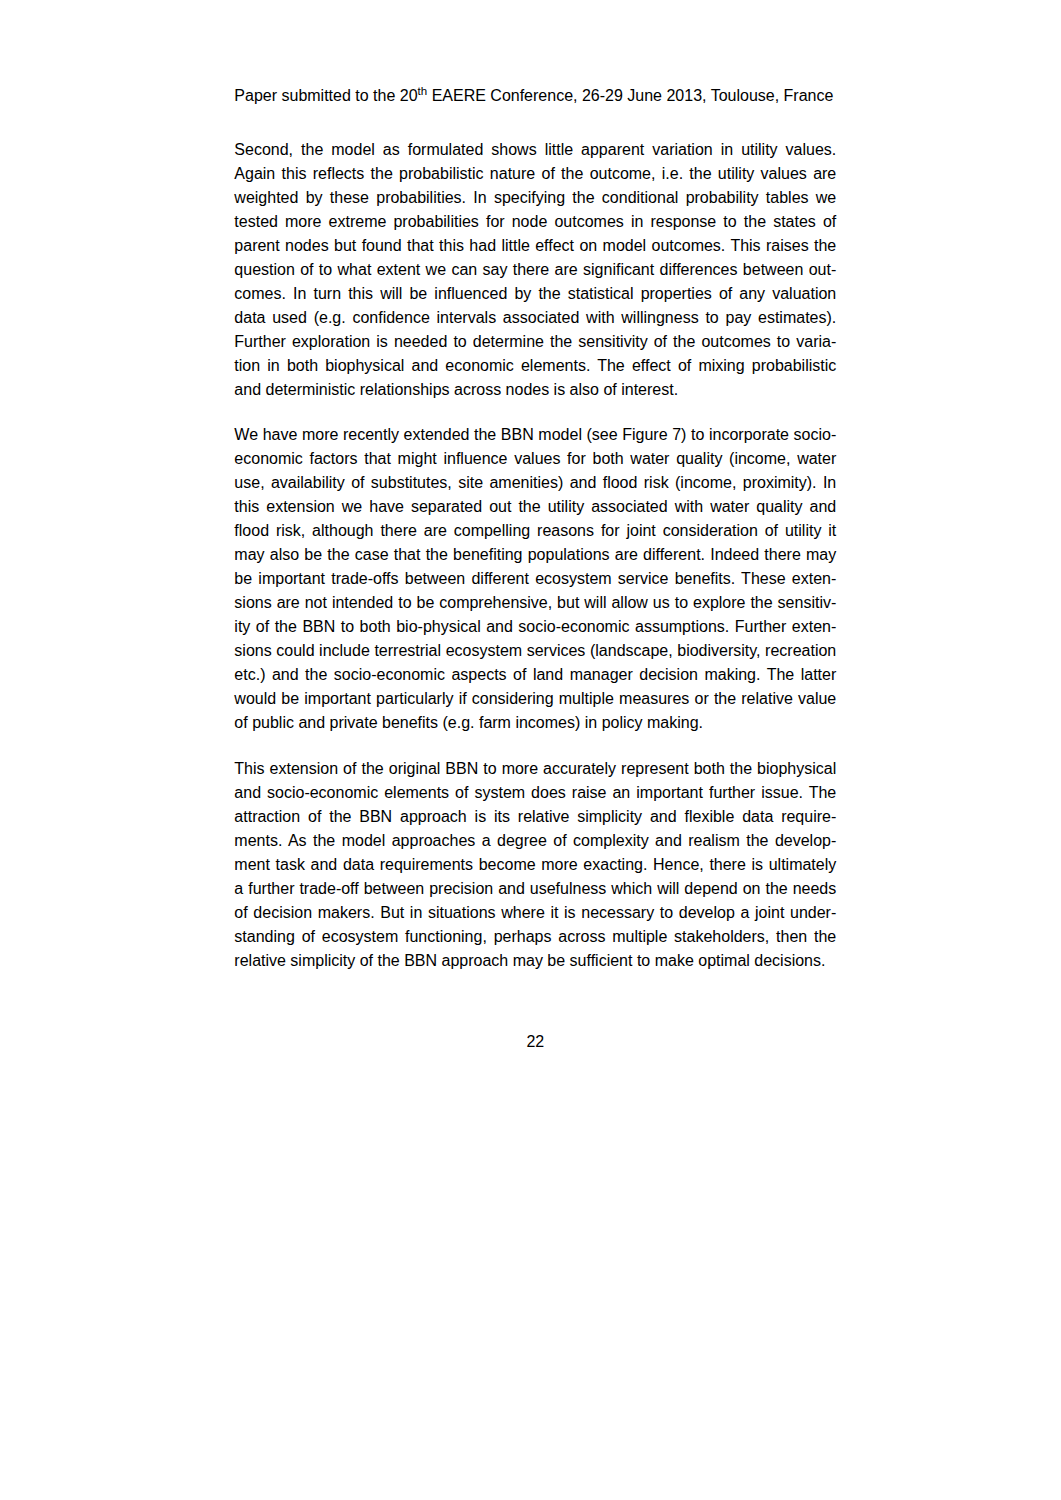Paper submitted to the 20th EAERE Conference, 26-29 June 2013, Toulouse, France
Second, the model as formulated shows little apparent variation in utility values. Again this reflects the probabilistic nature of the outcome, i.e. the utility values are weighted by these probabilities. In specifying the conditional probability tables we tested more extreme probabilities for node outcomes in response to the states of parent nodes but found that this had little effect on model outcomes. This raises the question of to what extent we can say there are significant differences between outcomes. In turn this will be influenced by the statistical properties of any valuation data used (e.g. confidence intervals associated with willingness to pay estimates). Further exploration is needed to determine the sensitivity of the outcomes to variation in both biophysical and economic elements. The effect of mixing probabilistic and deterministic relationships across nodes is also of interest.
We have more recently extended the BBN model (see Figure 7) to incorporate socio-economic factors that might influence values for both water quality (income, water use, availability of substitutes, site amenities) and flood risk (income, proximity). In this extension we have separated out the utility associated with water quality and flood risk, although there are compelling reasons for joint consideration of utility it may also be the case that the benefiting populations are different. Indeed there may be important trade-offs between different ecosystem service benefits. These extensions are not intended to be comprehensive, but will allow us to explore the sensitivity of the BBN to both bio-physical and socio-economic assumptions. Further extensions could include terrestrial ecosystem services (landscape, biodiversity, recreation etc.) and the socio-economic aspects of land manager decision making. The latter would be important particularly if considering multiple measures or the relative value of public and private benefits (e.g. farm incomes) in policy making.
This extension of the original BBN to more accurately represent both the biophysical and socio-economic elements of system does raise an important further issue. The attraction of the BBN approach is its relative simplicity and flexible data requirements. As the model approaches a degree of complexity and realism the development task and data requirements become more exacting. Hence, there is ultimately a further trade-off between precision and usefulness which will depend on the needs of decision makers. But in situations where it is necessary to develop a joint understanding of ecosystem functioning, perhaps across multiple stakeholders, then the relative simplicity of the BBN approach may be sufficient to make optimal decisions.
22